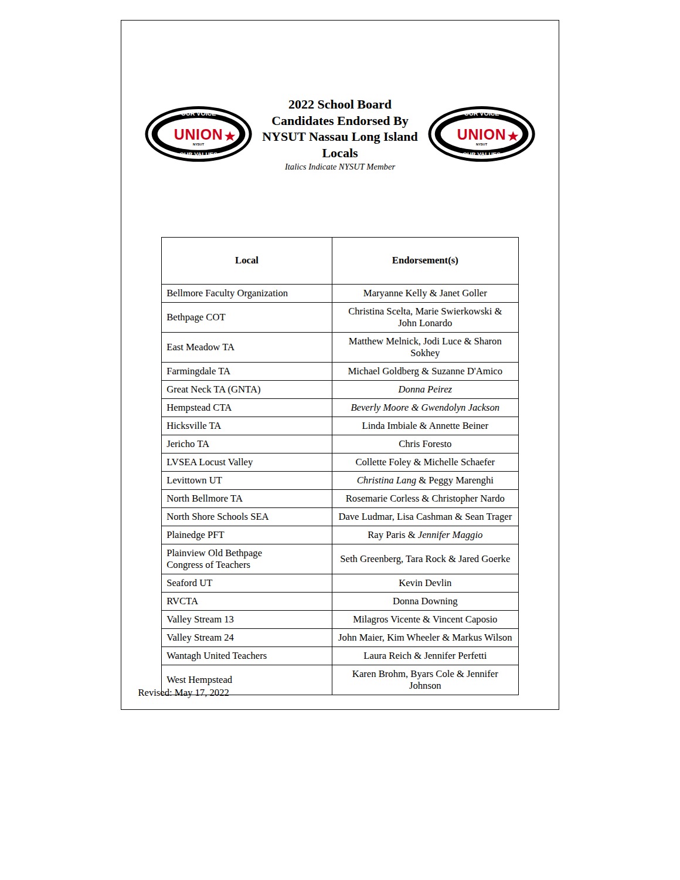OUR VOICE OUR UNION NYSUT OUR VALUES
2022 School Board Candidates Endorsed By
NYSUT Nassau Long Island Locals
Italics Indicate NYSUT Member
OUR VOICE OUR UNION NYSUT OUR VALUES
| Local | Endorsement(s) |
| --- | --- |
| Bellmore Faculty Organization | Maryanne Kelly & Janet Goller |
| Bethpage COT | Christina Scelta, Marie Swierkowski & John Lonardo |
| East Meadow TA | Matthew Melnick, Jodi Luce & Sharon Sokhey |
| Farmingdale TA | Michael Goldberg & Suzanne D'Amico |
| Great Neck TA (GNTA) | Donna Peirez |
| Hempstead CTA | Beverly Moore & Gwendolyn Jackson |
| Hicksville TA | Linda Imbiale & Annette Beiner |
| Jericho TA | Chris Foresto |
| LVSEA Locust Valley | Collette Foley & Michelle Schaefer |
| Levittown UT | Christina Lang & Peggy Marenghi |
| North Bellmore TA | Rosemarie Corless & Christopher Nardo |
| North Shore Schools SEA | Dave Ludmar, Lisa Cashman & Sean Trager |
| Plainedge PFT | Ray Paris & Jennifer Maggio |
| Plainview Old Bethpage Congress of Teachers | Seth Greenberg, Tara Rock & Jared Goerke |
| Seaford UT | Kevin Devlin |
| RVCTA | Donna Downing |
| Valley Stream 13 | Milagros Vicente & Vincent Caposio |
| Valley Stream 24 | John Maier, Kim Wheeler & Markus Wilson |
| Wantagh United Teachers | Laura Reich & Jennifer Perfetti |
| West Hempstead | Karen Brohm, Byars Cole & Jennifer Johnson |
Revised: May 17, 2022